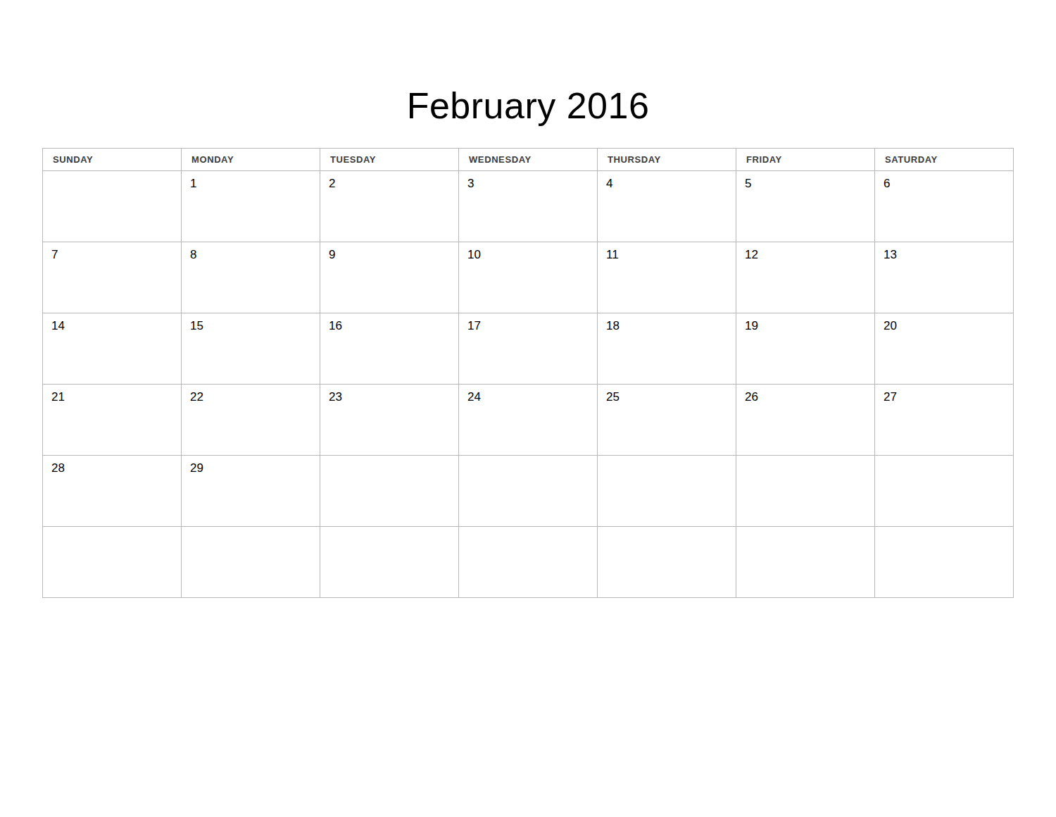February 2016
| SUNDAY | MONDAY | TUESDAY | WEDNESDAY | THURSDAY | FRIDAY | SATURDAY |
| --- | --- | --- | --- | --- | --- | --- |
| | 1 | 2 | 3 | 4 | 5 | 6 |
| 7 | 8 | 9 | 10 | 11 | 12 | 13 |
| 14 | 15 | 16 | 17 | 18 | 19 | 20 |
| 21 | 22 | 23 | 24 | 25 | 26 | 27 |
| 28 | 29 | | | | | |